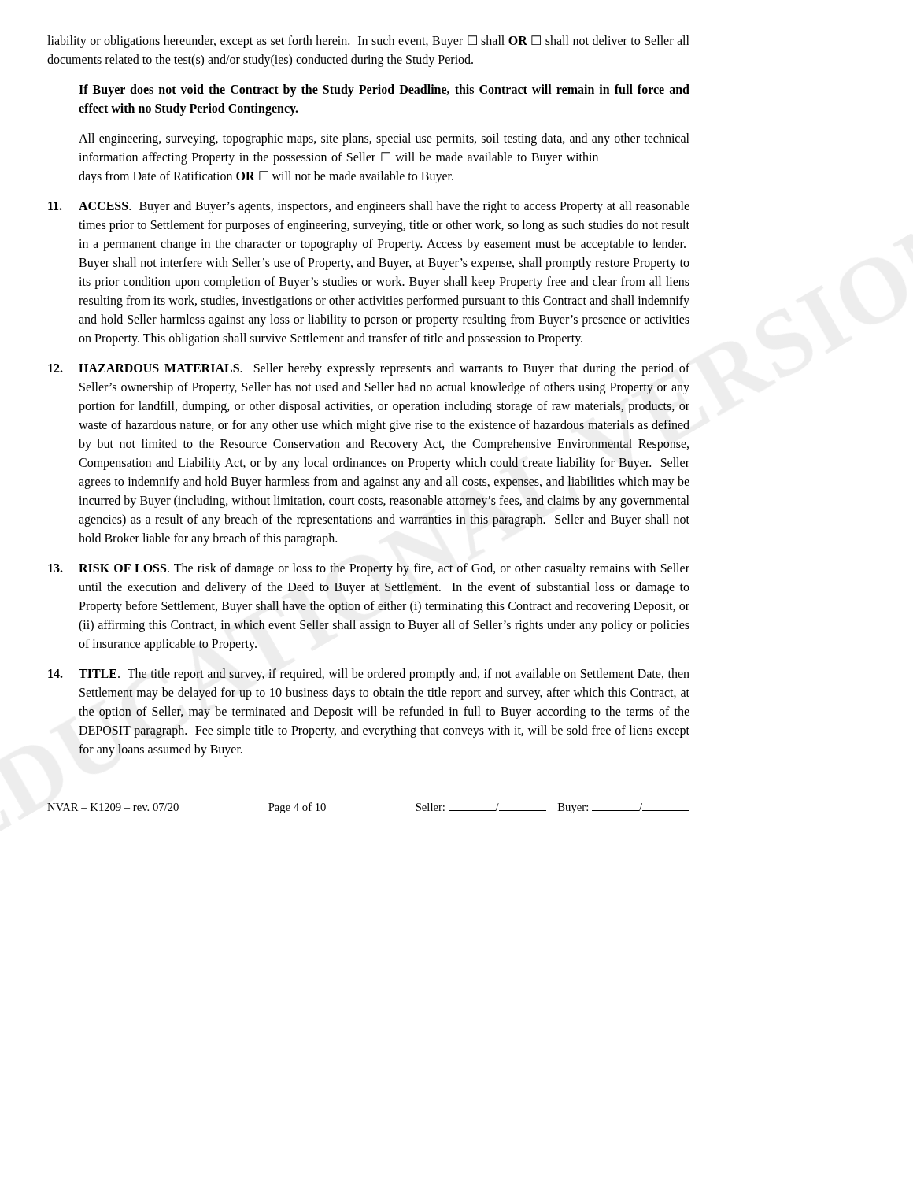EDUCATIONAL VERSION
liability or obligations hereunder, except as set forth herein. In such event, Buyer ☐ shall OR ☐ shall not deliver to Seller all documents related to the test(s) and/or study(ies) conducted during the Study Period.
If Buyer does not void the Contract by the Study Period Deadline, this Contract will remain in full force and effect with no Study Period Contingency.
All engineering, surveying, topographic maps, site plans, special use permits, soil testing data, and any other technical information affecting Property in the possession of Seller ☐ will be made available to Buyer within days from Date of Ratification OR ☐ will not be made available to Buyer.
11. ACCESS. Buyer and Buyer’s agents, inspectors, and engineers shall have the right to access Property at all reasonable times prior to Settlement for purposes of engineering, surveying, title or other work, so long as such studies do not result in a permanent change in the character or topography of Property. Access by easement must be acceptable to lender. Buyer shall not interfere with Seller’s use of Property, and Buyer, at Buyer’s expense, shall promptly restore Property to its prior condition upon completion of Buyer’s studies or work. Buyer shall keep Property free and clear from all liens resulting from its work, studies, investigations or other activities performed pursuant to this Contract and shall indemnify and hold Seller harmless against any loss or liability to person or property resulting from Buyer’s presence or activities on Property. This obligation shall survive Settlement and transfer of title and possession to Property.
12. HAZARDOUS MATERIALS. Seller hereby expressly represents and warrants to Buyer that during the period of Seller’s ownership of Property, Seller has not used and Seller had no actual knowledge of others using Property or any portion for landfill, dumping, or other disposal activities, or operation including storage of raw materials, products, or waste of hazardous nature, or for any other use which might give rise to the existence of hazardous materials as defined by but not limited to the Resource Conservation and Recovery Act, the Comprehensive Environmental Response, Compensation and Liability Act, or by any local ordinances on Property which could create liability for Buyer. Seller agrees to indemnify and hold Buyer harmless from and against any and all costs, expenses, and liabilities which may be incurred by Buyer (including, without limitation, court costs, reasonable attorney’s fees, and claims by any governmental agencies) as a result of any breach of the representations and warranties in this paragraph. Seller and Buyer shall not hold Broker liable for any breach of this paragraph.
13. RISK OF LOSS. The risk of damage or loss to the Property by fire, act of God, or other casualty remains with Seller until the execution and delivery of the Deed to Buyer at Settlement. In the event of substantial loss or damage to Property before Settlement, Buyer shall have the option of either (i) terminating this Contract and recovering Deposit, or (ii) affirming this Contract, in which event Seller shall assign to Buyer all of Seller’s rights under any policy or policies of insurance applicable to Property.
14. TITLE. The title report and survey, if required, will be ordered promptly and, if not available on Settlement Date, then Settlement may be delayed for up to 10 business days to obtain the title report and survey, after which this Contract, at the option of Seller, may be terminated and Deposit will be refunded in full to Buyer according to the terms of the DEPOSIT paragraph. Fee simple title to Property, and everything that conveys with it, will be sold free of liens except for any loans assumed by Buyer.
NVAR – K1209 – rev. 07/20
Page 4 of 10
Seller: / Buyer: /